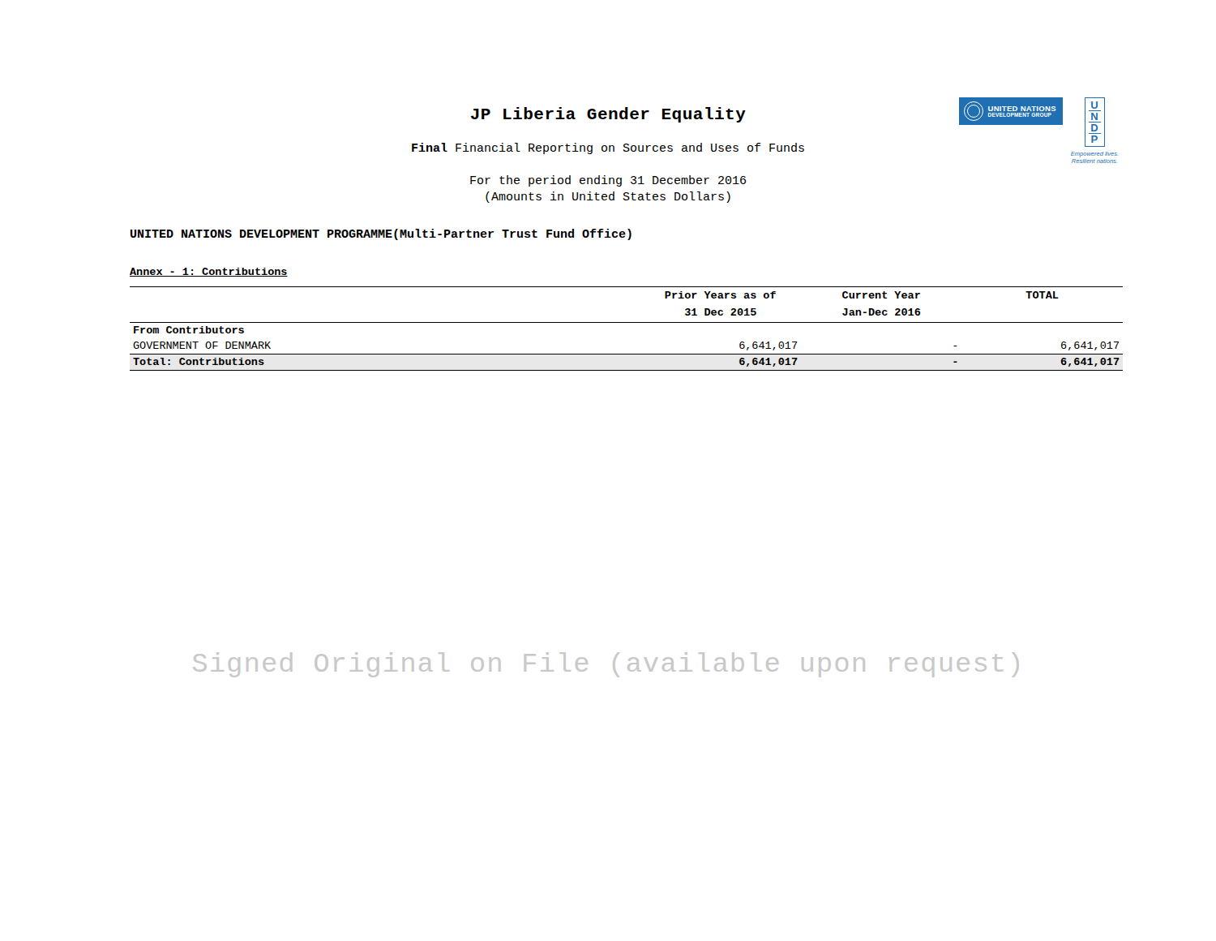UNITED NATIONS
DEVELOPMENT GROUP
U
N
D
P
Empowered lives.
Resilient nations.
JP Liberia Gender Equality
Final Financial Reporting on Sources and Uses of Funds
For the period ending 31 December 2016
(Amounts in United States Dollars)
UNITED NATIONS DEVELOPMENT PROGRAMME(Multi-Partner Trust Fund Office)
Annex - 1: Contributions
| | Prior Years as of | Current Year | TOTAL |
| --- | --- | --- | --- |
| | 31 Dec 2015 | Jan-Dec 2016 | |
| From Contributors | | | |
| GOVERNMENT OF DENMARK | 6,641,017 | - | 6,641,017 |
| Total: Contributions | 6,641,017 | - | 6,641,017 |
Signed Original on File (available upon request)